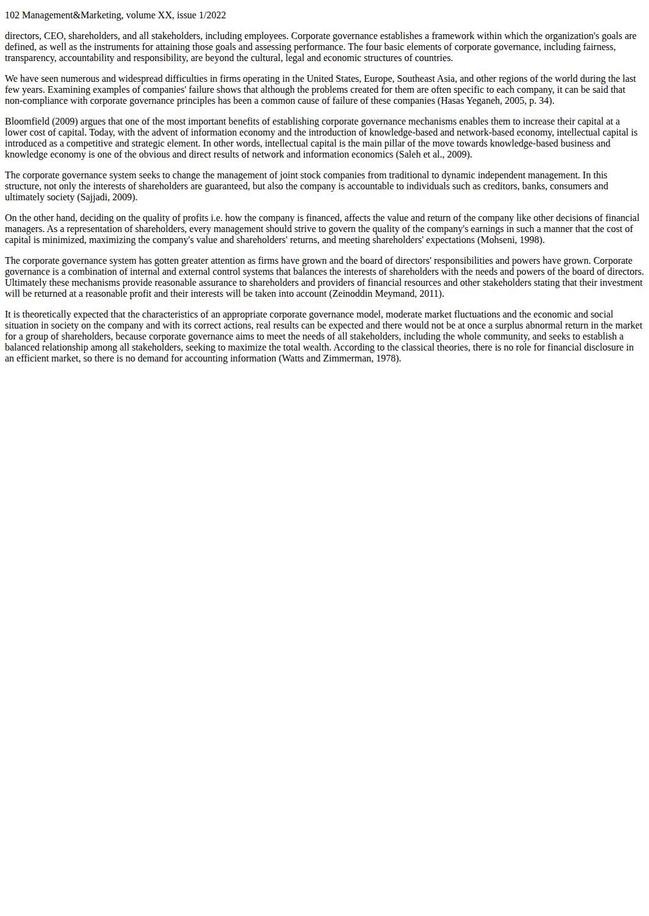102 Management&Marketing, volume XX, issue 1/2022
directors, CEO, shareholders, and all stakeholders, including employees. Corporate governance establishes a framework within which the organization's goals are defined, as well as the instruments for attaining those goals and assessing performance. The four basic elements of corporate governance, including fairness, transparency, accountability and responsibility, are beyond the cultural, legal and economic structures of countries.
We have seen numerous and widespread difficulties in firms operating in the United States, Europe, Southeast Asia, and other regions of the world during the last few years. Examining examples of companies' failure shows that although the problems created for them are often specific to each company, it can be said that non-compliance with corporate governance principles has been a common cause of failure of these companies (Hasas Yeganeh, 2005, p. 34).
Bloomfield (2009) argues that one of the most important benefits of establishing corporate governance mechanisms enables them to increase their capital at a lower cost of capital. Today, with the advent of information economy and the introduction of knowledge-based and network-based economy, intellectual capital is introduced as a competitive and strategic element. In other words, intellectual capital is the main pillar of the move towards knowledge-based business and knowledge economy is one of the obvious and direct results of network and information economics (Saleh et al., 2009).
The corporate governance system seeks to change the management of joint stock companies from traditional to dynamic independent management. In this structure, not only the interests of shareholders are guaranteed, but also the company is accountable to individuals such as creditors, banks, consumers and ultimately society (Sajjadi, 2009).
On the other hand, deciding on the quality of profits i.e. how the company is financed, affects the value and return of the company like other decisions of financial managers. As a representation of shareholders, every management should strive to govern the quality of the company's earnings in such a manner that the cost of capital is minimized, maximizing the company's value and shareholders' returns, and meeting shareholders' expectations (Mohseni, 1998).
The corporate governance system has gotten greater attention as firms have grown and the board of directors' responsibilities and powers have grown. Corporate governance is a combination of internal and external control systems that balances the interests of shareholders with the needs and powers of the board of directors. Ultimately these mechanisms provide reasonable assurance to shareholders and providers of financial resources and other stakeholders stating that their investment will be returned at a reasonable profit and their interests will be taken into account (Zeinoddin Meymand, 2011).
It is theoretically expected that the characteristics of an appropriate corporate governance model, moderate market fluctuations and the economic and social situation in society on the company and with its correct actions, real results can be expected and there would not be at once a surplus abnormal return in the market for a group of shareholders, because corporate governance aims to meet the needs of all stakeholders, including the whole community, and seeks to establish a balanced relationship among all stakeholders, seeking to maximize the total wealth. According to the classical theories, there is no role for financial disclosure in an efficient market, so there is no demand for accounting information (Watts and Zimmerman, 1978).